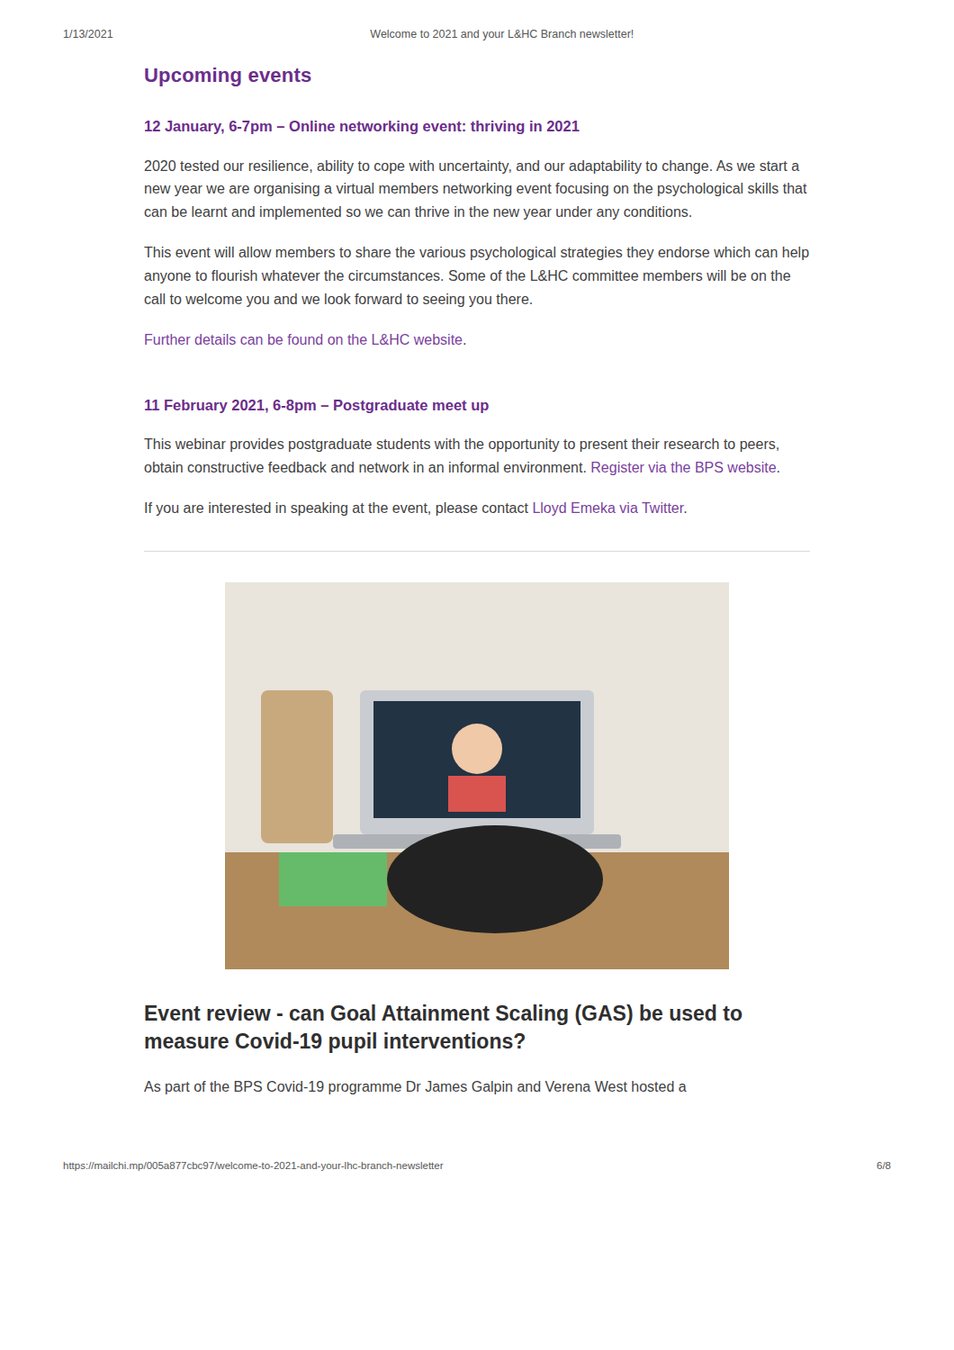1/13/2021 Welcome to 2021 and your L&HC Branch newsletter!
Upcoming events
12 January, 6-7pm – Online networking event: thriving in 2021
2020 tested our resilience, ability to cope with uncertainty, and our adaptability to change. As we start a new year we are organising a virtual members networking event focusing on the psychological skills that can be learnt and implemented so we can thrive in the new year under any conditions.
This event will allow members to share the various psychological strategies they endorse which can help anyone to flourish whatever the circumstances. Some of the L&HC committee members will be on the call to welcome you and we look forward to seeing you there.
Further details can be found on the L&HC website.
11 February 2021, 6-8pm – Postgraduate meet up
This webinar provides postgraduate students with the opportunity to present their research to peers, obtain constructive feedback and network in an informal environment. Register via the BPS website.
If you are interested in speaking at the event, please contact Lloyd Emeka via Twitter.
Event review - can Goal Attainment Scaling (GAS) be used to measure Covid-19 pupil interventions?
As part of the BPS Covid-19 programme Dr James Galpin and Verena West hosted a
https://mailchi.mp/005a877cbc97/welcome-to-2021-and-your-lhc-branch-newsletter 6/8